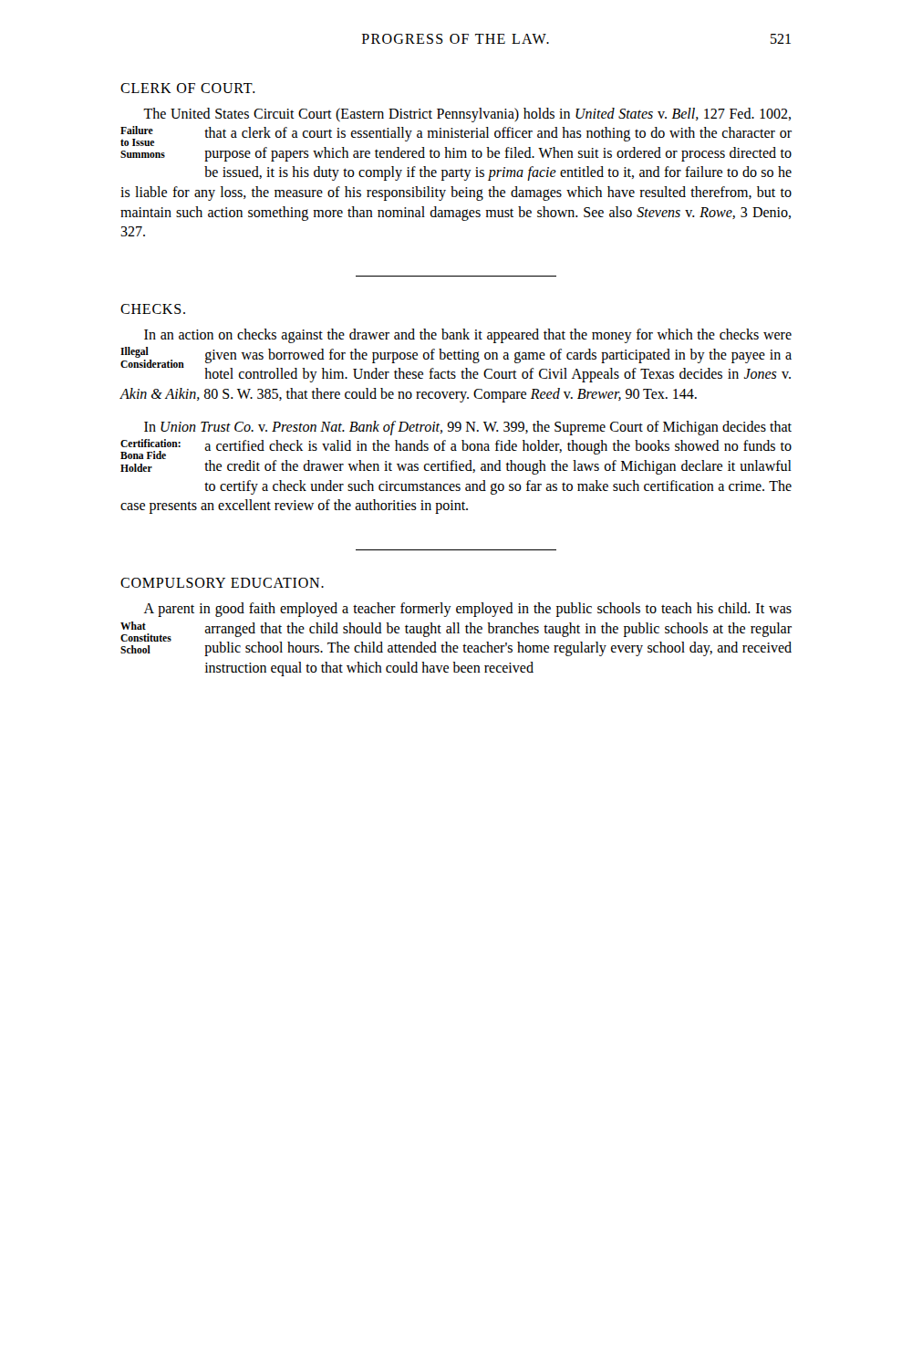Progress of the Law. 521
Clerk of Court.
The United States Circuit Court (Eastern District Pennsylvania) holds in United States v. Bell, 127 Fed. 1002, Failure
to Issue
Summons that a clerk of a court is essentially a ministerial officer and has nothing to do with the character or purpose of papers which are tendered to him to be filed. When suit is ordered or process directed to be issued, it is his duty to comply if the party is prima facie entitled to it, and for failure to do so he is liable for any loss, the measure of his responsibility being the damages which have resulted therefrom, but to maintain such action something more than nominal damages must be shown. See also Stevens v. Rowe, 3 Denio, 327.
Checks.
In an action on checks against the drawer and the bank it appeared that the money for which the checks were given Illegal Consideration was borrowed for the purpose of betting on a game of cards participated in by the payee in a hotel controlled by him. Under these facts the Court of Civil Appeals of Texas decides in Jones v. Akin & Aikin, 80 S. W. 385, that there could be no recovery. Compare Reed v. Brewer, 90 Tex. 144.
In Union Trust Co. v. Preston Nat. Bank of Detroit, 99 N. W. 399, the Supreme Court of Michigan decides that a Certification:
Bona Fide
Holder certified check is valid in the hands of a bona fide holder, though the books showed no funds to the credit of the drawer when it was certified, and though the laws of Michigan declare it unlawful to certify a check under such circumstances and go so far as to make such certification a crime. The case presents an excellent review of the authorities in point.
Compulsory Education.
A parent in good faith employed a teacher formerly employed in the public schools to teach his child. It was What
Constitutes
School arranged that the child should be taught all the branches taught in the public schools at the regular public school hours. The child attended the teacher's home regularly every school day, and received instruction equal to that which could have been received